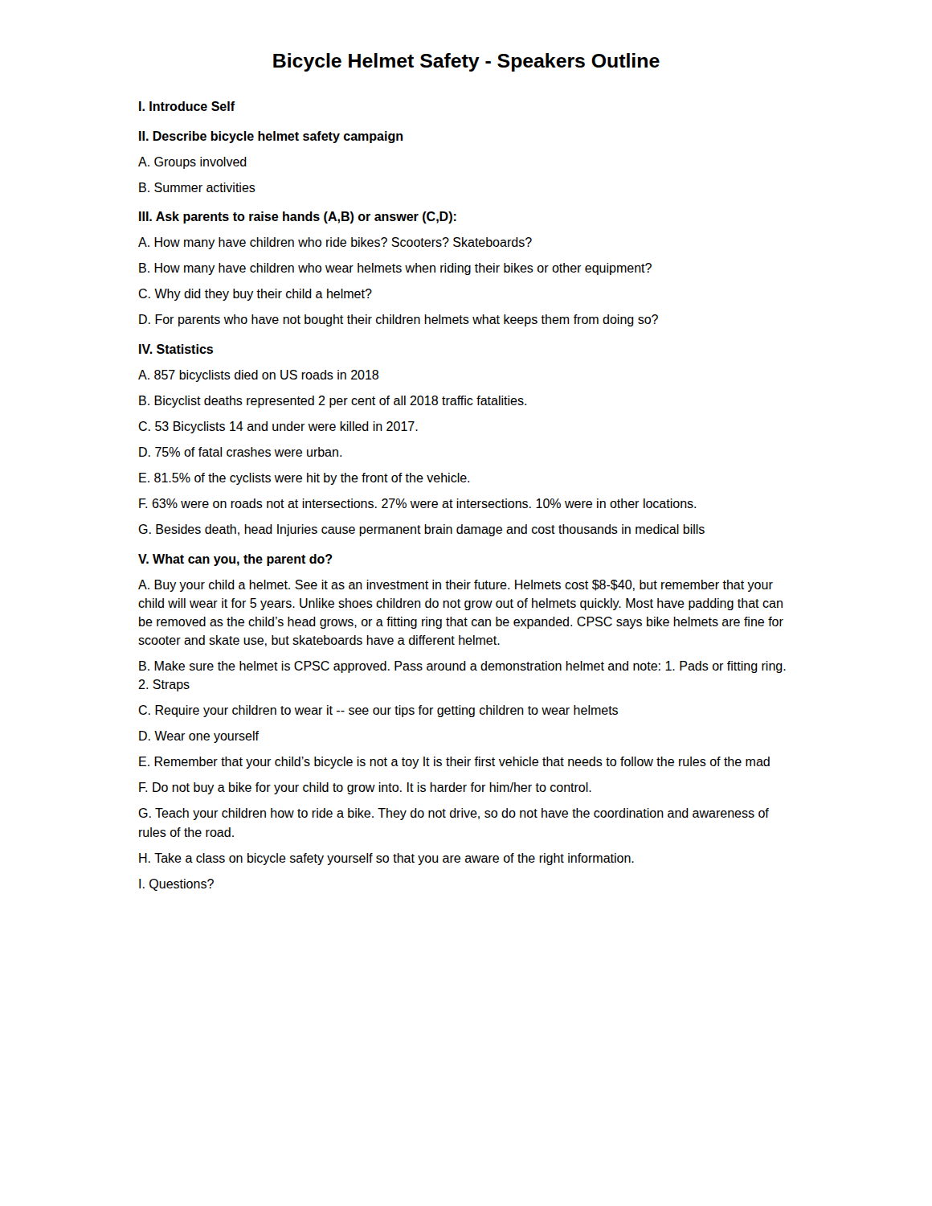Bicycle Helmet Safety - Speakers Outline
I. Introduce Self
II. Describe bicycle helmet safety campaign
A. Groups involved
B. Summer activities
III. Ask parents to raise hands (A,B) or answer (C,D):
A. How many have children who ride bikes? Scooters? Skateboards?
B. How many have children who wear helmets when riding their bikes or other equipment?
C. Why did they buy their child a helmet?
D. For parents who have not bought their children helmets what keeps them from doing so?
IV. Statistics
A. 857 bicyclists died on US roads in 2018
B. Bicyclist deaths represented 2 per cent of all 2018 traffic fatalities.
C. 53 Bicyclists 14 and under were killed in 2017.
D. 75% of fatal crashes were urban.
E. 81.5% of the cyclists were hit by the front of the vehicle.
F. 63% were on roads not at intersections. 27% were at intersections. 10% were in other locations.
G. Besides death, head Injuries cause permanent brain damage and cost thousands in medical bills
V. What can you, the parent do?
A. Buy your child a helmet. See it as an investment in their future. Helmets cost $8-$40, but remember that your child will wear it for 5 years. Unlike shoes children do not grow out of helmets quickly. Most have padding that can be removed as the child’s head grows, or a fitting ring that can be expanded. CPSC says bike helmets are fine for scooter and skate use, but skateboards have a different helmet.
B. Make sure the helmet is CPSC approved. Pass around a demonstration helmet and note: 1. Pads or fitting ring. 2. Straps
C. Require your children to wear it -- see our tips for getting children to wear helmets
D. Wear one yourself
E. Remember that your child’s bicycle is not a toy It is their first vehicle that needs to follow the rules of the mad
F. Do not buy a bike for your child to grow into. It is harder for him/her to control.
G. Teach your children how to ride a bike. They do not drive, so do not have the coordination and awareness of rules of the road.
H. Take a class on bicycle safety yourself so that you are aware of the right information.
I. Questions?